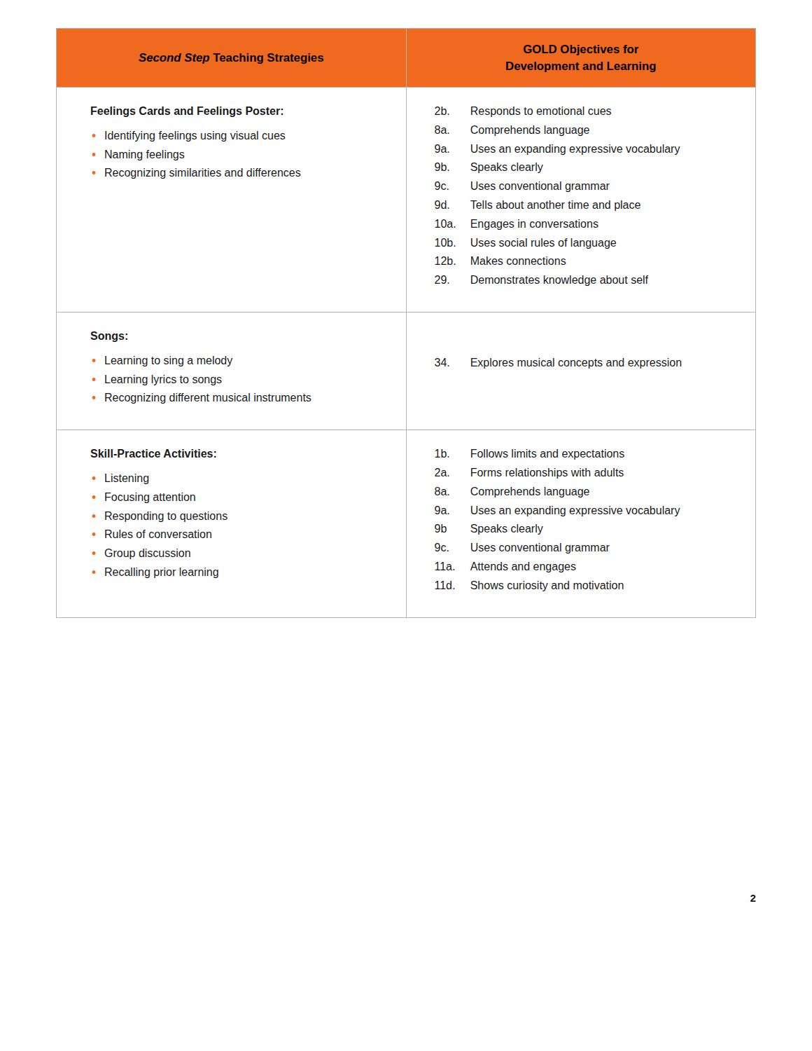| Second Step Teaching Strategies | GOLD Objectives for Development and Learning |
| --- | --- |
| Feelings Cards and Feelings Poster: Identifying feelings using visual cues Naming feelings Recognizing similarities and differences | 2b. Responds to emotional cues 8a. Comprehends language 9a. Uses an expanding expressive vocabulary 9b. Speaks clearly 9c. Uses conventional grammar 9d. Tells about another time and place 10a. Engages in conversations 10b. Uses social rules of language 12b. Makes connections 29. Demonstrates knowledge about self |
| Songs: Learning to sing a melody Learning lyrics to songs Recognizing different musical instruments | 34. Explores musical concepts and expression |
| Skill-Practice Activities: Listening Focusing attention Responding to questions Rules of conversation Group discussion Recalling prior learning | 1b. Follows limits and expectations 2a. Forms relationships with adults 8a. Comprehends language 9a. Uses an expanding expressive vocabulary 9b Speaks clearly 9c. Uses conventional grammar 11a. Attends and engages 11d. Shows curiosity and motivation |
2